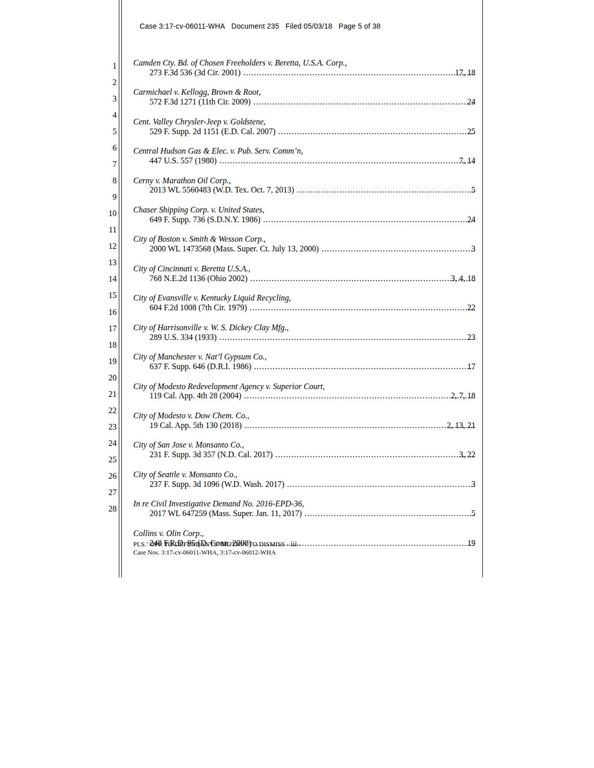Case 3:17-cv-06011-WHA Document 235 Filed 05/03/18 Page 5 of 38
1
2
3
4
5
6
7
8
9
10
11
12
13
14
15
16
17
18
19
20
21
22
23
24
25
26
27
28
Camden Cty. Bd. of Chosen Freeholders v. Beretta, U.S.A. Corp.,
17, 18273 F.3d 536 (3d Cir. 2001) .................................................................................................
Carmichael v. Kellogg, Brown & Root,
24572 F.3d 1271 (11th Cir. 2009) ..............................................................................................
Cent. Valley Chrysler-Jeep v. Goldstene,
25529 F. Supp. 2d 1151 (E.D. Cal. 2007) .....................................................................................
Central Hudson Gas & Elec. v. Pub. Serv. Comm’n,
7, 14447 U.S. 557 (1980) ................................................................................................................
Cerny v. Marathon Oil Corp.,
52013 WL 5560483 (W.D. Tex. Oct. 7, 2013) ..............................................................................
Chaser Shipping Corp. v. United States,
24649 F. Supp. 736 (S.D.N.Y. 1986) ............................................................................................
City of Boston v. Smith & Wesson Corp.,
32000 WL 1473568 (Mass. Super. Ct. July 13, 2000) .....................................................................
City of Cincinnati v. Beretta U.S.A.,
3, 4, 18768 N.E.2d 1136 (Ohio 2002) ............................................................................................
City of Evansville v. Kentucky Liquid Recycling,
22604 F.2d 1008 (7th Cir. 1979) ...................................................................................................
City of Harrisonville v. W. S. Dickey Clay Mfg.,
23289 U.S. 334 (1933) ....................................................................................................................
City of Manchester v. Nat’l Gypsum Co.,
17637 F. Supp. 646 (D.R.I. 1986) ..................................................................................................
City of Modesto Redevelopment Agency v. Superior Court,
2, 7, 18119 Cal. App. 4th 28 (2004) ..............................................................................................
City of Modesto v. Dow Chem. Co.,
2, 13, 2119 Cal. App. 5th 130 (2018) ..............................................................................................
City of San Jose v. Monsanto Co.,
3, 22231 F. Supp. 3d 357 (N.D. Cal. 2017) .....................................................................................
City of Seattle v. Monsanto Co.,
3237 F. Supp. 3d 1096 (W.D. Wash. 2017) ...................................................................................
In re Civil Investigative Demand No. 2016-EPD-36,
52017 WL 647259 (Mass. Super. Jan. 11, 2017) ...........................................................................
Collins v. Olin Corp.,
19248 F.R.D. 95 (D. Conn. 2008) ..................................................................................................
PLS.’ OPP. TO DEFENDANTS’ MOTION TO DISMISS - iii -
Case Nos. 3:17-cv-06011-WHA, 3:17-cv-06012-WHA